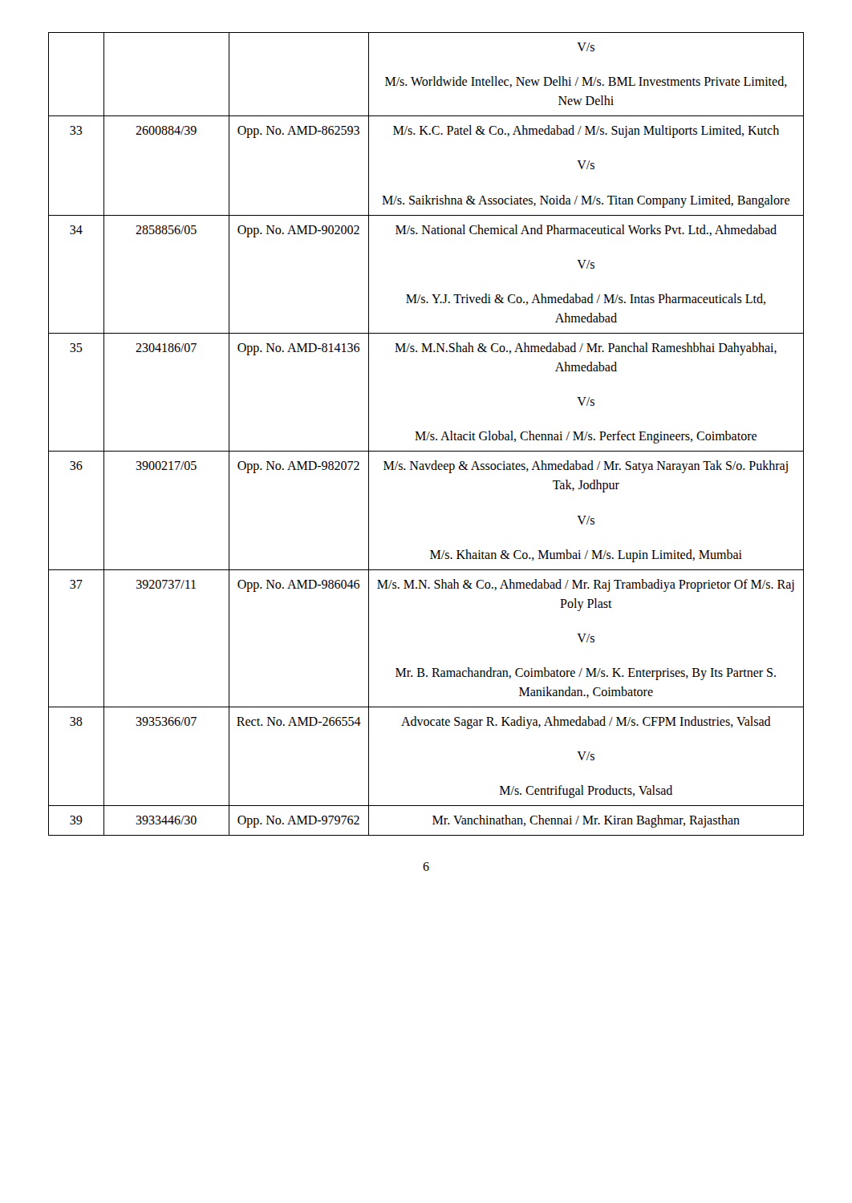| | | | V/s M/s. Worldwide Intellec, New Delhi / M/s. BML Investments Private Limited, New Delhi |
| 33 | 2600884/39 | Opp. No. AMD-862593 | M/s. K.C. Patel & Co., Ahmedabad / M/s. Sujan Multiports Limited, Kutch V/s M/s. Saikrishna & Associates, Noida / M/s. Titan Company Limited, Bangalore |
| 34 | 2858856/05 | Opp. No. AMD-902002 | M/s. National Chemical And Pharmaceutical Works Pvt. Ltd., Ahmedabad V/s M/s. Y.J. Trivedi & Co., Ahmedabad / M/s. Intas Pharmaceuticals Ltd, Ahmedabad |
| 35 | 2304186/07 | Opp. No. AMD-814136 | M/s. M.N.Shah & Co., Ahmedabad / Mr. Panchal Rameshbhai Dahyabhai, Ahmedabad V/s M/s. Altacit Global, Chennai / M/s. Perfect Engineers, Coimbatore |
| 36 | 3900217/05 | Opp. No. AMD-982072 | M/s. Navdeep & Associates, Ahmedabad / Mr. Satya Narayan Tak S/o. Pukhraj Tak, Jodhpur V/s M/s. Khaitan & Co., Mumbai / M/s. Lupin Limited, Mumbai |
| 37 | 3920737/11 | Opp. No. AMD-986046 | M/s. M.N. Shah & Co., Ahmedabad / Mr. Raj Trambadiya Proprietor Of M/s. Raj Poly Plast V/s Mr. B. Ramachandran, Coimbatore / M/s. K. Enterprises, By Its Partner S. Manikandan., Coimbatore |
| 38 | 3935366/07 | Rect. No. AMD-266554 | Advocate Sagar R. Kadiya, Ahmedabad / M/s. CFPM Industries, Valsad V/s M/s. Centrifugal Products, Valsad |
| 39 | 3933446/30 | Opp. No. AMD-979762 | Mr. Vanchinathan, Chennai / Mr. Kiran Baghmar, Rajasthan |
6